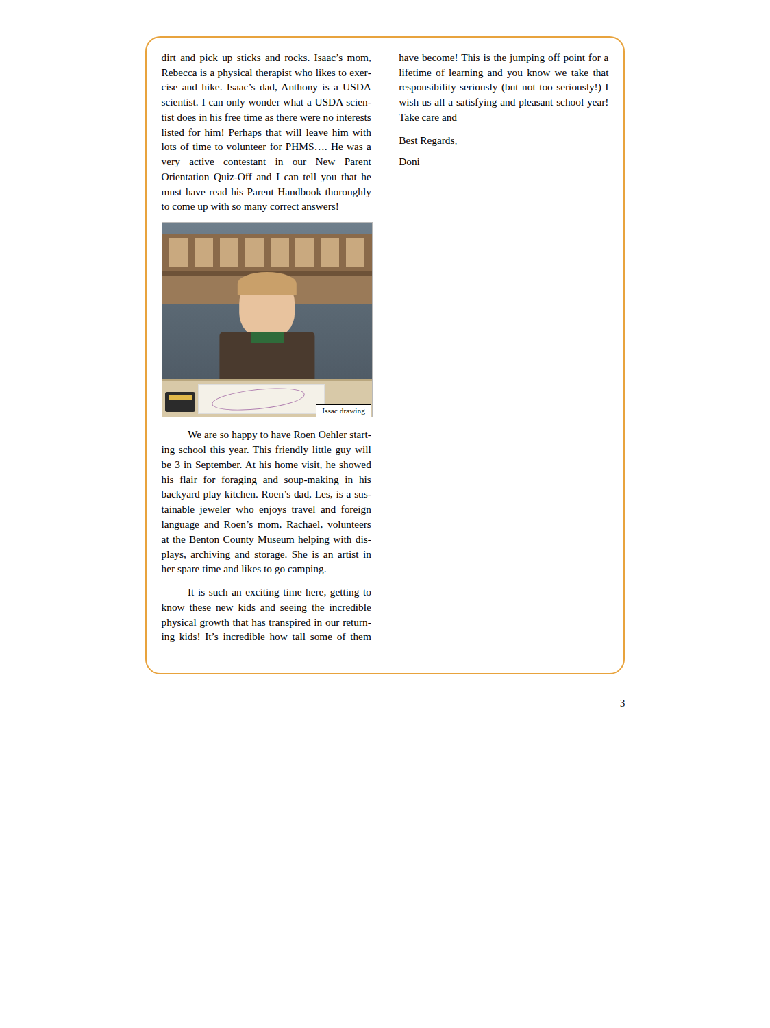dirt and pick up sticks and rocks. Isaac’s mom, Rebecca is a physical therapist who likes to exercise and hike. Isaac’s dad, Anthony is a USDA scientist. I can only wonder what a USDA scientist does in his free time as there were no interests listed for him! Perhaps that will leave him with lots of time to volunteer for PHMS…. He was a very active contestant in our New Parent Orientation Quiz-Off and I can tell you that he must have read his Parent Handbook thoroughly to come up with so many correct answers!
Issac drawing
We are so happy to have Roen Oehler starting school this year. This friendly little guy will be 3 in September. At his home visit, he showed his flair for foraging and soup-making in his backyard play kitchen. Roen’s dad, Les, is a sustainable jeweler who enjoys travel and foreign language and Roen’s mom, Rachael, volunteers at the Benton County Museum helping with displays, archiving and storage. She is an artist in her spare time and likes to go camping.
It is such an exciting time here, getting to know these new kids and seeing the incredible physical growth that has transpired in our returning kids! It’s incredible how tall some of them have become! This is the jumping off point for a lifetime of learning and you know we take that responsibility seriously (but not too seriously!) I wish us all a satisfying and pleasant school year! Take care and
Best Regards,
Doni
3